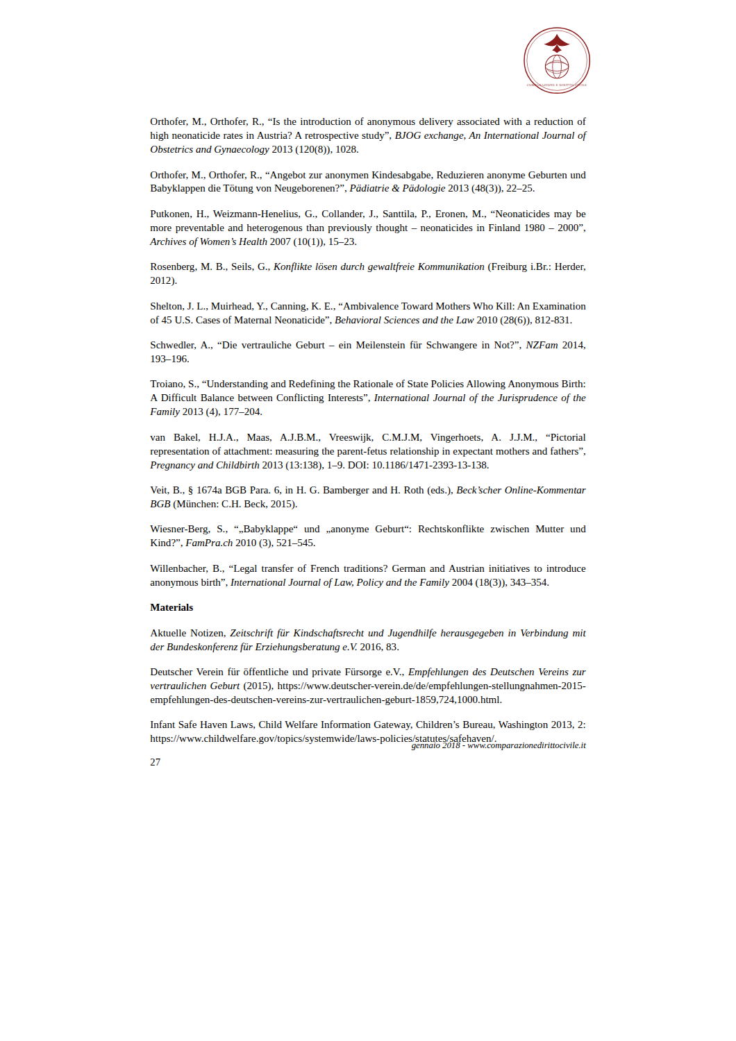COMPARAZIONE E DIRITTO CIVILE
Orthofer, M., Orthofer, R., “Is the introduction of anonymous delivery associated with a reduction of high neonaticide rates in Austria? A retrospective study”, BJOG exchange, An International Journal of Obstetrics and Gynaecology 2013 (120(8)), 1028.
Orthofer, M., Orthofer, R., “Angebot zur anonymen Kindesabgabe, Reduzieren anonyme Geburten und Babyklappen die Tötung von Neugeborenen?”, Pädiatrie & Pädologie 2013 (48(3)), 22–25.
Putkonen, H., Weizmann-Henelius, G., Collander, J., Santtila, P., Eronen, M., “Neonaticides may be more preventable and heterogenous than previously thought – neonaticides in Finland 1980 – 2000”, Archives of Women’s Health 2007 (10(1)), 15–23.
Rosenberg, M. B., Seils, G., Konflikte lösen durch gewaltfreie Kommunikation (Freiburg i.Br.: Herder, 2012).
Shelton, J. L., Muirhead, Y., Canning, K. E., “Ambivalence Toward Mothers Who Kill: An Examination of 45 U.S. Cases of Maternal Neonaticide”, Behavioral Sciences and the Law 2010 (28(6)), 812-831.
Schwedler, A., “Die vertrauliche Geburt – ein Meilenstein für Schwangere in Not?”, NZFam 2014, 193–196.
Troiano, S., “Understanding and Redefining the Rationale of State Policies Allowing Anonymous Birth: A Difficult Balance between Conflicting Interests”, International Journal of the Jurisprudence of the Family 2013 (4), 177–204.
van Bakel, H.J.A., Maas, A.J.B.M., Vreeswijk, C.M.J.M, Vingerhoets, A. J.J.M., “Pictorial representation of attachment: measuring the parent-fetus relationship in expectant mothers and fathers”, Pregnancy and Childbirth 2013 (13:138), 1–9. DOI: 10.1186/1471-2393-13-138.
Veit, B., § 1674a BGB Para. 6, in H. G. Bamberger and H. Roth (eds.), Beck’scher Online-Kommentar BGB (München: C.H. Beck, 2015).
Wiesner-Berg, S., “„Babyklappe“ und „anonyme Geburt“: Rechtskonflikte zwischen Mutter und Kind?”, FamPra.ch 2010 (3), 521–545.
Willenbacher, B., “Legal transfer of French traditions? German and Austrian initiatives to introduce anonymous birth”, International Journal of Law, Policy and the Family 2004 (18(3)), 343–354.
Materials
Aktuelle Notizen, Zeitschrift für Kindschaftsrecht und Jugendhilfe herausgegeben in Verbindung mit der Bundeskonferenz für Erziehungsberatung e.V. 2016, 83.
Deutscher Verein für öffentliche und private Fürsorge e.V., Empfehlungen des Deutschen Vereins zur vertraulichen Geburt (2015), https://www.deutscher-verein.de/de/empfehlungen-stellungnahmen-2015-empfehlungen-des-deutschen-vereins-zur-vertraulichen-geburt-1859,724,1000.html.
Infant Safe Haven Laws, Child Welfare Information Gateway, Children’s Bureau, Washington 2013, 2: https://www.childwelfare.gov/topics/systemwide/laws-policies/statutes/safehaven/.
gennaio 2018 - www.comparazionedirittocivile.it
27